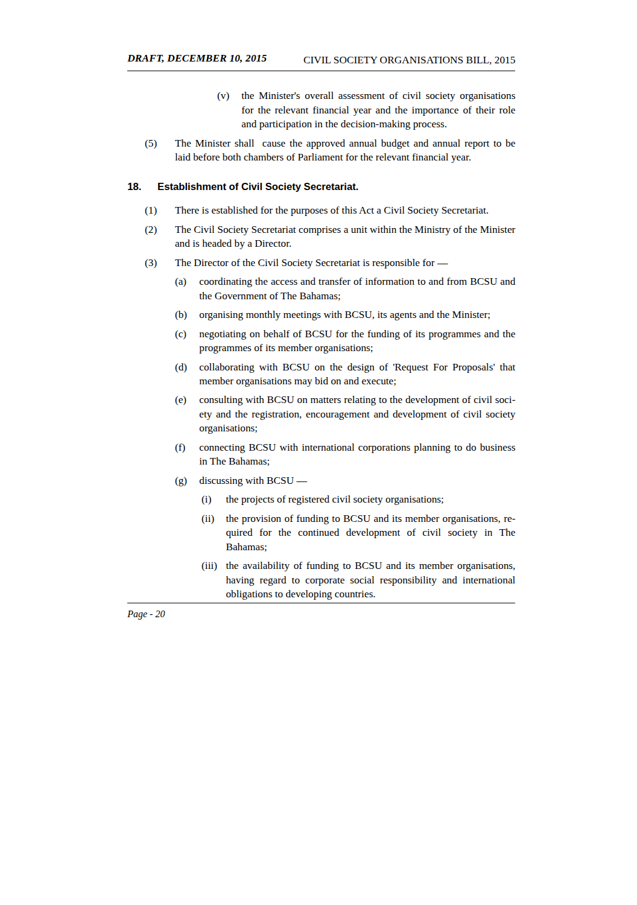Draft, December 10, 2015
Civil Society Organisations Bill, 2015
(v)
the Minister's overall assessment of civil society organisations for the relevant financial year and the importance of their role and participation in the decision-making process.
(5)
The Minister shall cause the approved annual budget and annual report to be laid before both chambers of Parliament for the relevant financial year.
18.
Establishment of Civil Society Secretariat.
(1)
There is established for the purposes of this Act a Civil Society Secretariat.
(2)
The Civil Society Secretariat comprises a unit within the Ministry of the Minister and is headed by a Director.
(3)
The Director of the Civil Society Secretariat is responsible for —
(a)
coordinating the access and transfer of information to and from BCSU and the Government of The Bahamas;
(b)
organising monthly meetings with BCSU, its agents and the Minister;
(c)
negotiating on behalf of BCSU for the funding of its programmes and the programmes of its member organisations;
(d)
collaborating with BCSU on the design of 'Request For Proposals' that member organisations may bid on and execute;
(e)
consulting with BCSU on matters relating to the development of civil society and the registration, encouragement and development of civil society organisations;
(f)
connecting BCSU with international corporations planning to do business in The Bahamas;
(g)
discussing with BCSU —
(i)
the projects of registered civil society organisations;
(ii)
the provision of funding to BCSU and its member organisations, required for the continued development of civil society in The Bahamas;
(iii)
the availability of funding to BCSU and its member organisations, having regard to corporate social responsibility and international obligations to developing countries.
Page - 20